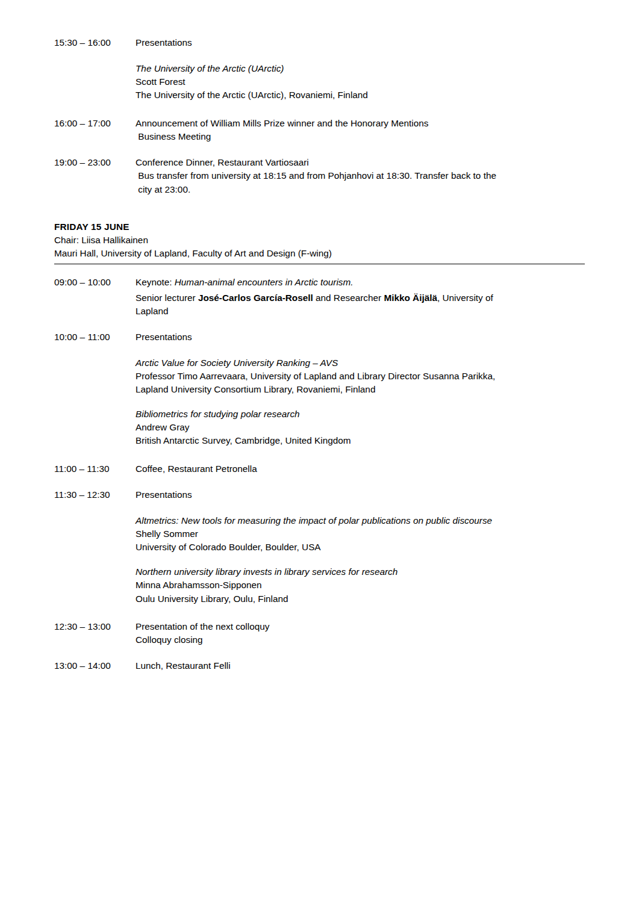15:30 – 16:00
Presentations
The University of the Arctic (UArctic)
Scott Forest
The University of the Arctic (UArctic), Rovaniemi, Finland
16:00 – 17:00
Announcement of William Mills Prize winner and the Honorary Mentions
Business Meeting
19:00 – 23:00
Conference Dinner, Restaurant Vartiosaari
Bus transfer from university at 18:15 and from Pohjanhovi at 18:30. Transfer back to the
city at 23:00.
FRIDAY 15 JUNE
Chair: Liisa Hallikainen
Mauri Hall, University of Lapland, Faculty of Art and Design (F-wing)
09:00 – 10:00
Keynote: Human-animal encounters in Arctic tourism.
Senior lecturer José-Carlos García-Rosell and Researcher Mikko Äijälä, University of
Lapland
10:00 – 11:00
Presentations
Arctic Value for Society University Ranking – AVS
Professor Timo Aarrevaara, University of Lapland and Library Director Susanna Parikka,
Lapland University Consortium Library, Rovaniemi, Finland
Bibliometrics for studying polar research
Andrew Gray
British Antarctic Survey, Cambridge, United Kingdom
11:00 – 11:30
Coffee, Restaurant Petronella
11:30 – 12:30
Presentations
Altmetrics: New tools for measuring the impact of polar publications on public discourse
Shelly Sommer
University of Colorado Boulder, Boulder, USA
Northern university library invests in library services for research
Minna Abrahamsson-Sipponen
Oulu University Library, Oulu, Finland
12:30 – 13:00
Presentation of the next colloquy
Colloquy closing
13:00 – 14:00
Lunch, Restaurant Felli